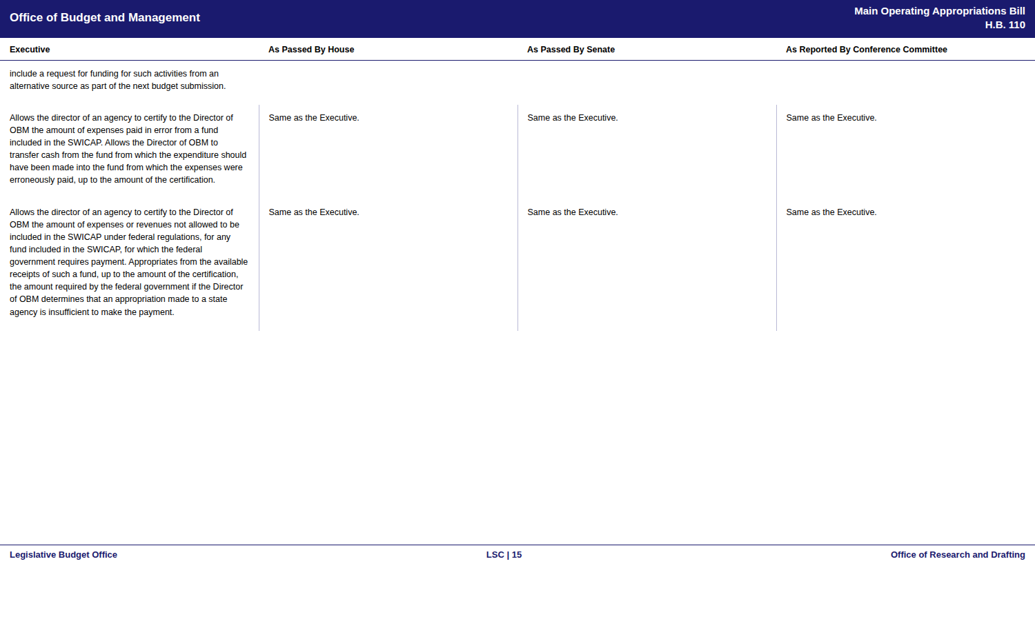Office of Budget and Management
Main Operating Appropriations Bill
H.B. 110
| Executive | As Passed By House | As Passed By Senate | As Reported By Conference Committee |
| --- | --- | --- | --- |
| include a request for funding for such activities from an alternative source as part of the next budget submission. | | | |
| Allows the director of an agency to certify to the Director of OBM the amount of expenses paid in error from a fund included in the SWICAP. Allows the Director of OBM to transfer cash from the fund from which the expenditure should have been made into the fund from which the expenses were erroneously paid, up to the amount of the certification. | Same as the Executive. | Same as the Executive. | Same as the Executive. |
| Allows the director of an agency to certify to the Director of OBM the amount of expenses or revenues not allowed to be included in the SWICAP under federal regulations, for any fund included in the SWICAP, for which the federal government requires payment. Appropriates from the available receipts of such a fund, up to the amount of the certification, the amount required by the federal government if the Director of OBM determines that an appropriation made to a state agency is insufficient to make the payment. | Same as the Executive. | Same as the Executive. | Same as the Executive. |
Legislative Budget Office
LSC | 15
Office of Research and Drafting